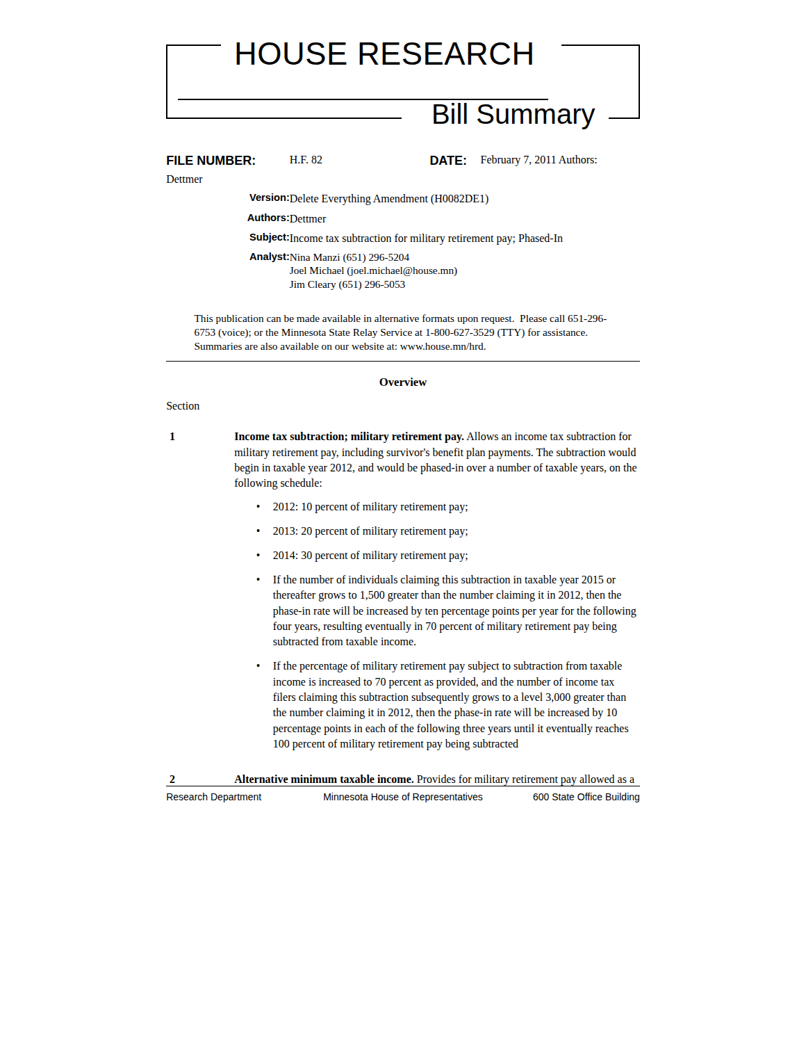HOUSE RESEARCH
Bill Summary
| FILE NUMBER: | H.F. 82 | DATE: | February 7, 2011 Authors: |
| Dettmer |
| Version: | Delete Everything Amendment (H0082DE1) |
| Authors: | Dettmer |
| Subject: | Income tax subtraction for military retirement pay; Phased-In |
| Analyst: | Nina Manzi (651) 296-5204 Joel Michael (joel.michael@house.mn) Jim Cleary (651) 296-5053 |
This publication can be made available in alternative formats upon request. Please call 651-296-6753 (voice); or the Minnesota State Relay Service at 1-800-627-3529 (TTY) for assistance. Summaries are also available on our website at: www.house.mn/hrd.
Overview
Section
| 1 | Income tax subtraction; military retirement pay. Allows an income tax subtraction for military retirement pay, including survivor's benefit plan payments. The subtraction would begin in taxable year 2012, and would be phased-in over a number of taxable years, on the following schedule: 2012: 10 percent of military retirement pay; 2013: 20 percent of military retirement pay; 2014: 30 percent of military retirement pay; If the number of individuals claiming this subtraction in taxable year 2015 or thereafter grows to 1,500 greater than the number claiming it in 2012, then the phase-in rate will be increased by ten percentage points per year for the following four years, resulting eventually in 70 percent of military retirement pay being subtracted from taxable income. If the percentage of military retirement pay subject to subtraction from taxable income is increased to 70 percent as provided, and the number of income tax filers claiming this subtraction subsequently grows to a level 3,000 greater than the number claiming it in 2012, then the phase-in rate will be increased by 10 percentage points in each of the following three years until it eventually reaches 100 percent of military retirement pay being subtracted |
| 2 | Alternative minimum taxable income. Provides for military retirement pay allowed as a |
| Research Department | Minnesota House of Representatives | 600 State Office Building |